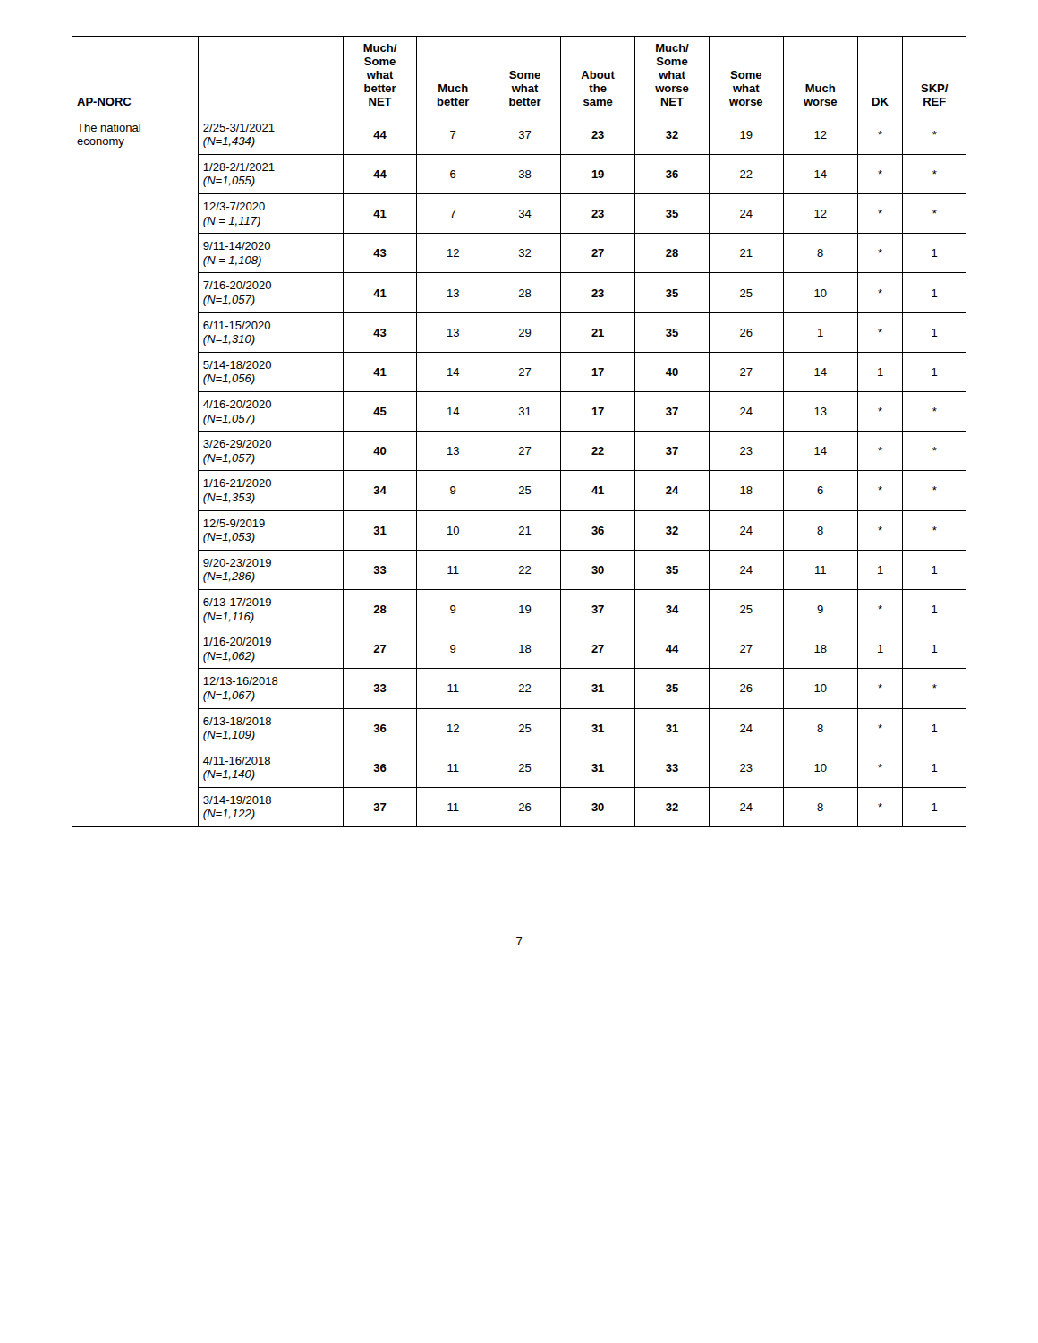| AP-NORC | | Much/ Some what better NET | Much better | Some what better | About the same | Much/ Some what worse NET | Some what worse | Much worse | DK | SKP/ REF |
| --- | --- | --- | --- | --- | --- | --- | --- | --- | --- | --- |
| The national economy | 2/25-3/1/2021 (N=1,434) | 44 | 7 | 37 | 23 | 32 | 19 | 12 | * | * |
| 1/28-2/1/2021 (N=1,055) | 44 | 6 | 38 | 19 | 36 | 22 | 14 | * | * |
| 12/3-7/2020 (N = 1,117) | 41 | 7 | 34 | 23 | 35 | 24 | 12 | * | * |
| 9/11-14/2020 (N = 1,108) | 43 | 12 | 32 | 27 | 28 | 21 | 8 | * | 1 |
| 7/16-20/2020 (N=1,057) | 41 | 13 | 28 | 23 | 35 | 25 | 10 | * | 1 |
| 6/11-15/2020 (N=1,310) | 43 | 13 | 29 | 21 | 35 | 26 | 1 | * | 1 |
| 5/14-18/2020 (N=1,056) | 41 | 14 | 27 | 17 | 40 | 27 | 14 | 1 | 1 |
| 4/16-20/2020 (N=1,057) | 45 | 14 | 31 | 17 | 37 | 24 | 13 | * | * |
| 3/26-29/2020 (N=1,057) | 40 | 13 | 27 | 22 | 37 | 23 | 14 | * | * |
| 1/16-21/2020 (N=1,353) | 34 | 9 | 25 | 41 | 24 | 18 | 6 | * | * |
| 12/5-9/2019 (N=1,053) | 31 | 10 | 21 | 36 | 32 | 24 | 8 | * | * |
| 9/20-23/2019 (N=1,286) | 33 | 11 | 22 | 30 | 35 | 24 | 11 | 1 | 1 |
| 6/13-17/2019 (N=1,116) | 28 | 9 | 19 | 37 | 34 | 25 | 9 | * | 1 |
| 1/16-20/2019 (N=1,062) | 27 | 9 | 18 | 27 | 44 | 27 | 18 | 1 | 1 |
| 12/13-16/2018 (N=1,067) | 33 | 11 | 22 | 31 | 35 | 26 | 10 | * | * |
| 6/13-18/2018 (N=1,109) | 36 | 12 | 25 | 31 | 31 | 24 | 8 | * | 1 |
| 4/11-16/2018 (N=1,140) | 36 | 11 | 25 | 31 | 33 | 23 | 10 | * | 1 |
| 3/14-19/2018 (N=1,122) | 37 | 11 | 26 | 30 | 32 | 24 | 8 | * | 1 |
7